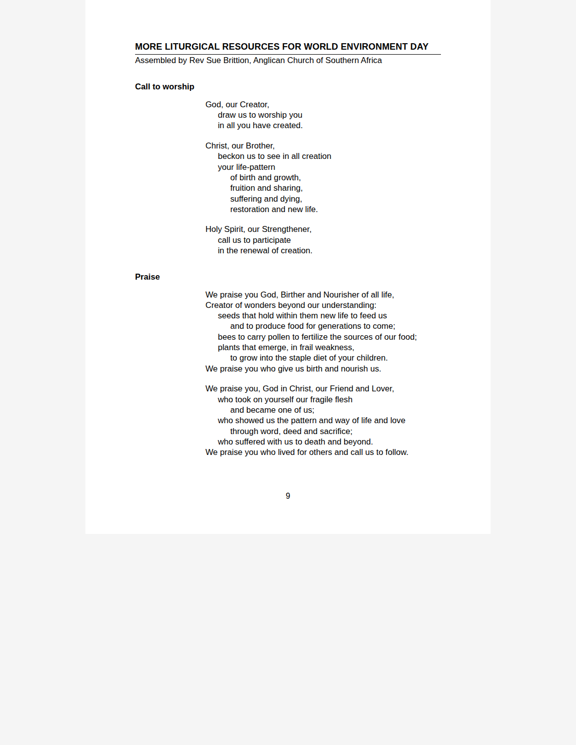More Liturgical Resources for World Environment Day
Assembled by Rev Sue Brittion, Anglican Church of Southern Africa
Call to worship
God, our Creator,
draw us to worship you
in all you have created.
Christ, our Brother,
beckon us to see in all creation
your life-pattern
of birth and growth,
fruition and sharing,
suffering and dying,
restoration and new life.
Holy Spirit, our Strengthener,
call us to participate
in the renewal of creation.
Praise
We praise you God, Birther and Nourisher of all life,
Creator of wonders beyond our understanding:
seeds that hold within them new life to feed us
and to produce food for generations to come;
bees to carry pollen to fertilize the sources of our food;
plants that emerge, in frail weakness,
to grow into the staple diet of your children.
We praise you who give us birth and nourish us.
We praise you, God in Christ, our Friend and Lover,
who took on yourself our fragile flesh
and became one of us;
who showed us the pattern and way of life and love
through word, deed and sacrifice;
who suffered with us to death and beyond.
We praise you who lived for others and call us to follow.
9